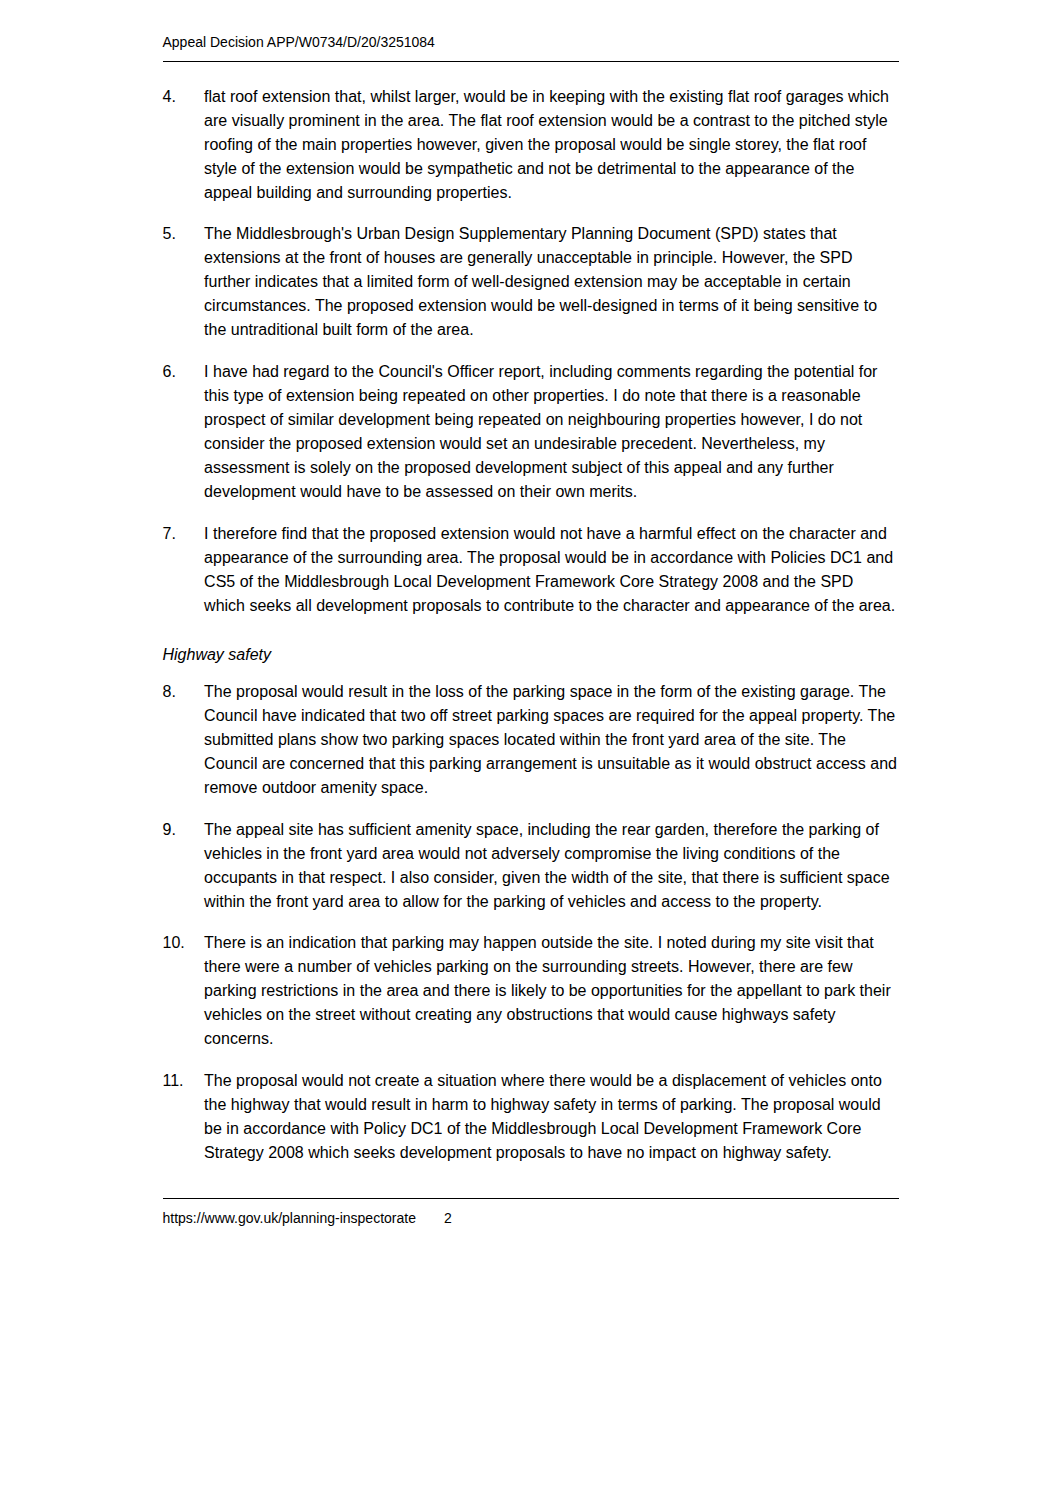Appeal Decision APP/W0734/D/20/3251084
flat roof extension that, whilst larger, would be in keeping with the existing flat roof garages which are visually prominent in the area. The flat roof extension would be a contrast to the pitched style roofing of the main properties however, given the proposal would be single storey, the flat roof style of the extension would be sympathetic and not be detrimental to the appearance of the appeal building and surrounding properties.
The Middlesbrough's Urban Design Supplementary Planning Document (SPD) states that extensions at the front of houses are generally unacceptable in principle. However, the SPD further indicates that a limited form of well-designed extension may be acceptable in certain circumstances. The proposed extension would be well-designed in terms of it being sensitive to the untraditional built form of the area.
I have had regard to the Council's Officer report, including comments regarding the potential for this type of extension being repeated on other properties. I do note that there is a reasonable prospect of similar development being repeated on neighbouring properties however, I do not consider the proposed extension would set an undesirable precedent. Nevertheless, my assessment is solely on the proposed development subject of this appeal and any further development would have to be assessed on their own merits.
I therefore find that the proposed extension would not have a harmful effect on the character and appearance of the surrounding area. The proposal would be in accordance with Policies DC1 and CS5 of the Middlesbrough Local Development Framework Core Strategy 2008 and the SPD which seeks all development proposals to contribute to the character and appearance of the area.
Highway safety
The proposal would result in the loss of the parking space in the form of the existing garage. The Council have indicated that two off street parking spaces are required for the appeal property. The submitted plans show two parking spaces located within the front yard area of the site. The Council are concerned that this parking arrangement is unsuitable as it would obstruct access and remove outdoor amenity space.
The appeal site has sufficient amenity space, including the rear garden, therefore the parking of vehicles in the front yard area would not adversely compromise the living conditions of the occupants in that respect. I also consider, given the width of the site, that there is sufficient space within the front yard area to allow for the parking of vehicles and access to the property.
There is an indication that parking may happen outside the site. I noted during my site visit that there were a number of vehicles parking on the surrounding streets. However, there are few parking restrictions in the area and there is likely to be opportunities for the appellant to park their vehicles on the street without creating any obstructions that would cause highways safety concerns.
The proposal would not create a situation where there would be a displacement of vehicles onto the highway that would result in harm to highway safety in terms of parking. The proposal would be in accordance with Policy DC1 of the Middlesbrough Local Development Framework Core Strategy 2008 which seeks development proposals to have no impact on highway safety.
https://www.gov.uk/planning-inspectorate 2